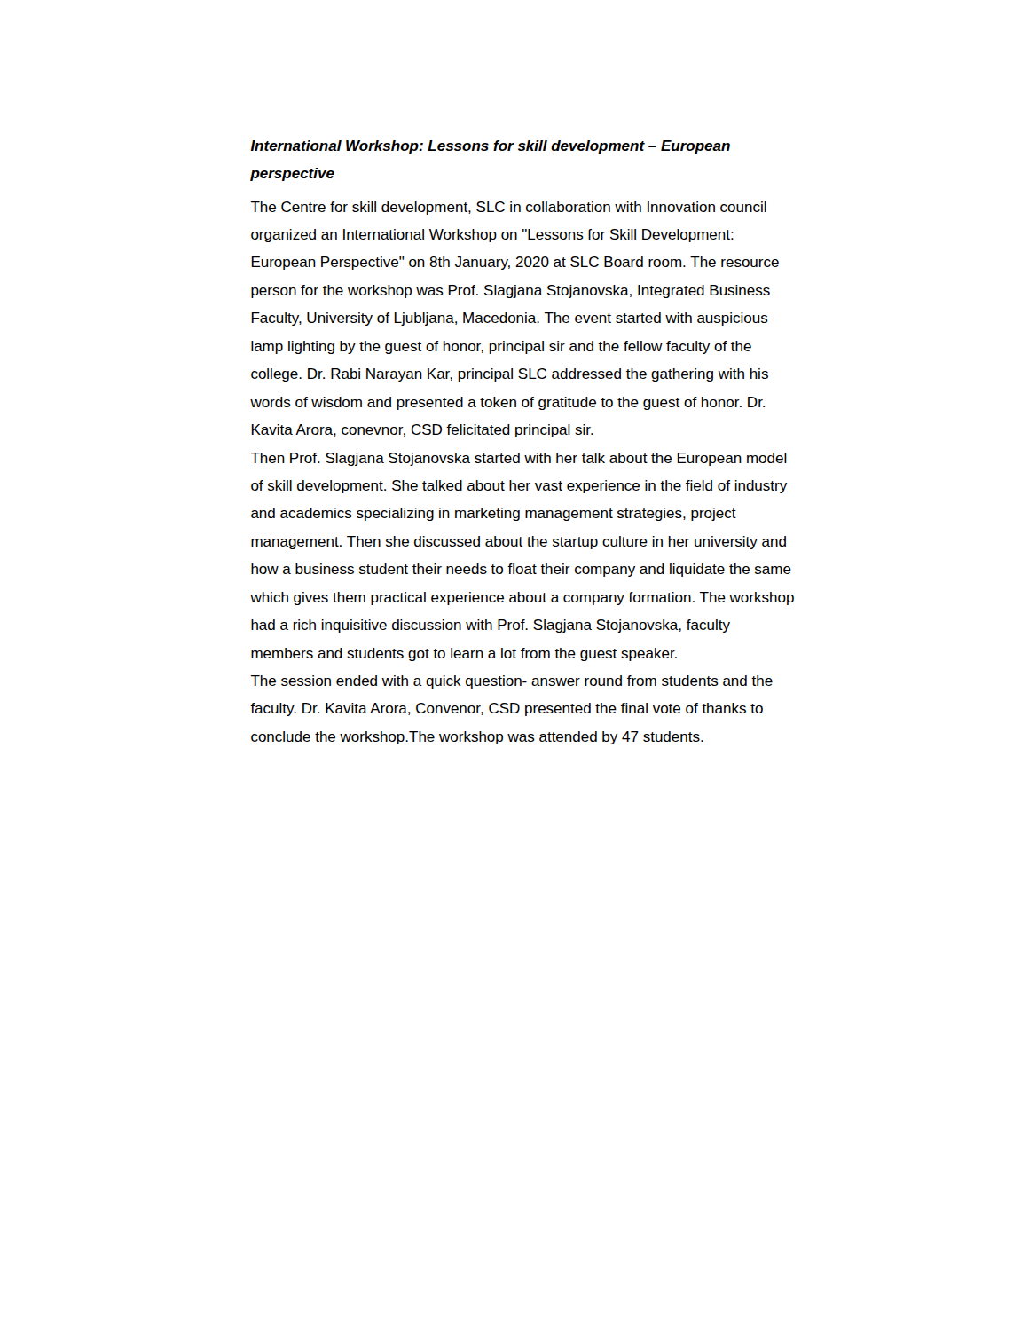International Workshop: Lessons for skill development – European perspective
The Centre for skill development, SLC in collaboration with Innovation council organized an International Workshop on "Lessons for Skill Development: European Perspective" on 8th January, 2020 at SLC Board room. The resource person for the workshop was Prof. Slagjana Stojanovska, Integrated Business Faculty, University of Ljubljana, Macedonia. The event started with auspicious lamp lighting by the guest of honor, principal sir and the fellow faculty of the college. Dr. Rabi Narayan Kar, principal SLC addressed the gathering with his words of wisdom and presented a token of gratitude to the guest of honor. Dr. Kavita Arora, conevnor, CSD felicitated principal sir.
Then Prof. Slagjana Stojanovska started with her talk about the European model of skill development. She talked about her vast experience in the field of industry and academics specializing in marketing management strategies, project management. Then she discussed about the startup culture in her university and how a business student their needs to float their company and liquidate the same which gives them practical experience about a company formation. The workshop had a rich inquisitive discussion with Prof. Slagjana Stojanovska, faculty members and students got to learn a lot from the guest speaker.
The session ended with a quick question- answer round from students and the faculty. Dr. Kavita Arora, Convenor, CSD presented the final vote of thanks to conclude the workshop.The workshop was attended by 47 students.